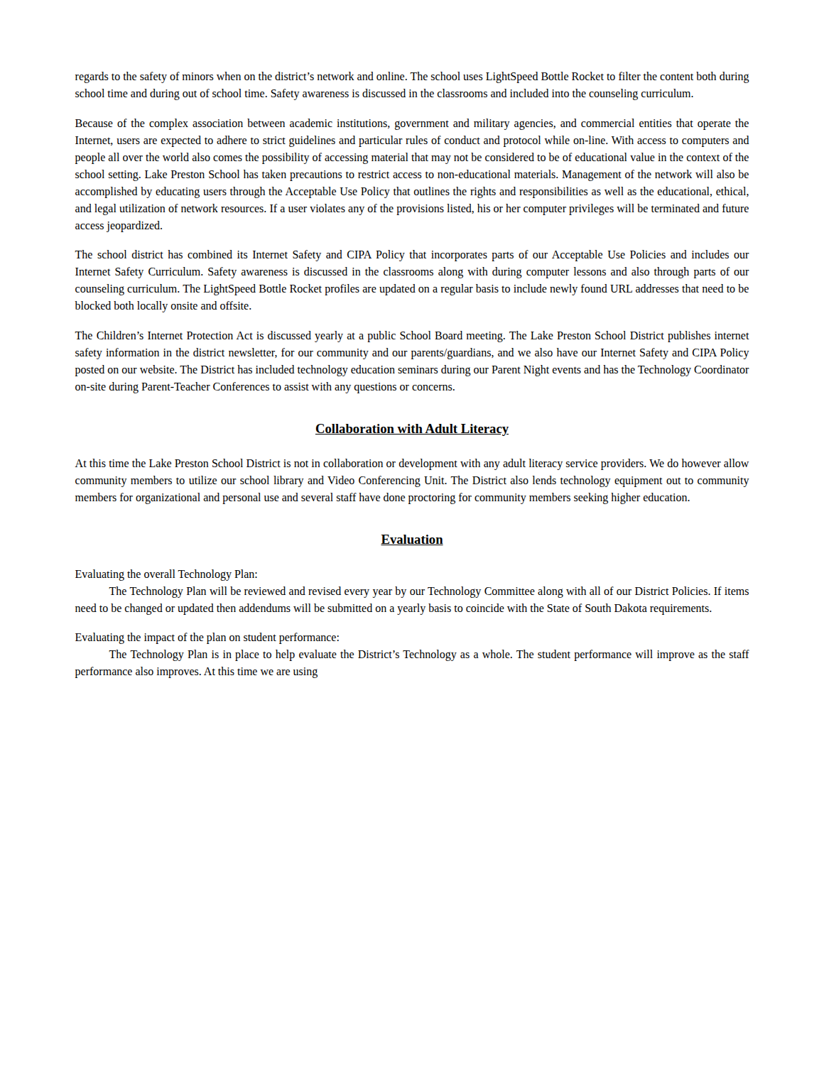regards to the safety of minors when on the district’s network and online. The school uses LightSpeed Bottle Rocket to filter the content both during school time and during out of school time. Safety awareness is discussed in the classrooms and included into the counseling curriculum.
Because of the complex association between academic institutions, government and military agencies, and commercial entities that operate the Internet, users are expected to adhere to strict guidelines and particular rules of conduct and protocol while on-line. With access to computers and people all over the world also comes the possibility of accessing material that may not be considered to be of educational value in the context of the school setting. Lake Preston School has taken precautions to restrict access to non-educational materials. Management of the network will also be accomplished by educating users through the Acceptable Use Policy that outlines the rights and responsibilities as well as the educational, ethical, and legal utilization of network resources. If a user violates any of the provisions listed, his or her computer privileges will be terminated and future access jeopardized.
The school district has combined its Internet Safety and CIPA Policy that incorporates parts of our Acceptable Use Policies and includes our Internet Safety Curriculum. Safety awareness is discussed in the classrooms along with during computer lessons and also through parts of our counseling curriculum. The LightSpeed Bottle Rocket profiles are updated on a regular basis to include newly found URL addresses that need to be blocked both locally onsite and offsite.
The Children’s Internet Protection Act is discussed yearly at a public School Board meeting. The Lake Preston School District publishes internet safety information in the district newsletter, for our community and our parents/guardians, and we also have our Internet Safety and CIPA Policy posted on our website. The District has included technology education seminars during our Parent Night events and has the Technology Coordinator on-site during Parent-Teacher Conferences to assist with any questions or concerns.
Collaboration with Adult Literacy
At this time the Lake Preston School District is not in collaboration or development with any adult literacy service providers. We do however allow community members to utilize our school library and Video Conferencing Unit. The District also lends technology equipment out to community members for organizational and personal use and several staff have done proctoring for community members seeking higher education.
Evaluation
Evaluating the overall Technology Plan:
The Technology Plan will be reviewed and revised every year by our Technology Committee along with all of our District Policies. If items need to be changed or updated then addendums will be submitted on a yearly basis to coincide with the State of South Dakota requirements.
Evaluating the impact of the plan on student performance:
The Technology Plan is in place to help evaluate the District’s Technology as a whole. The student performance will improve as the staff performance also improves. At this time we are using